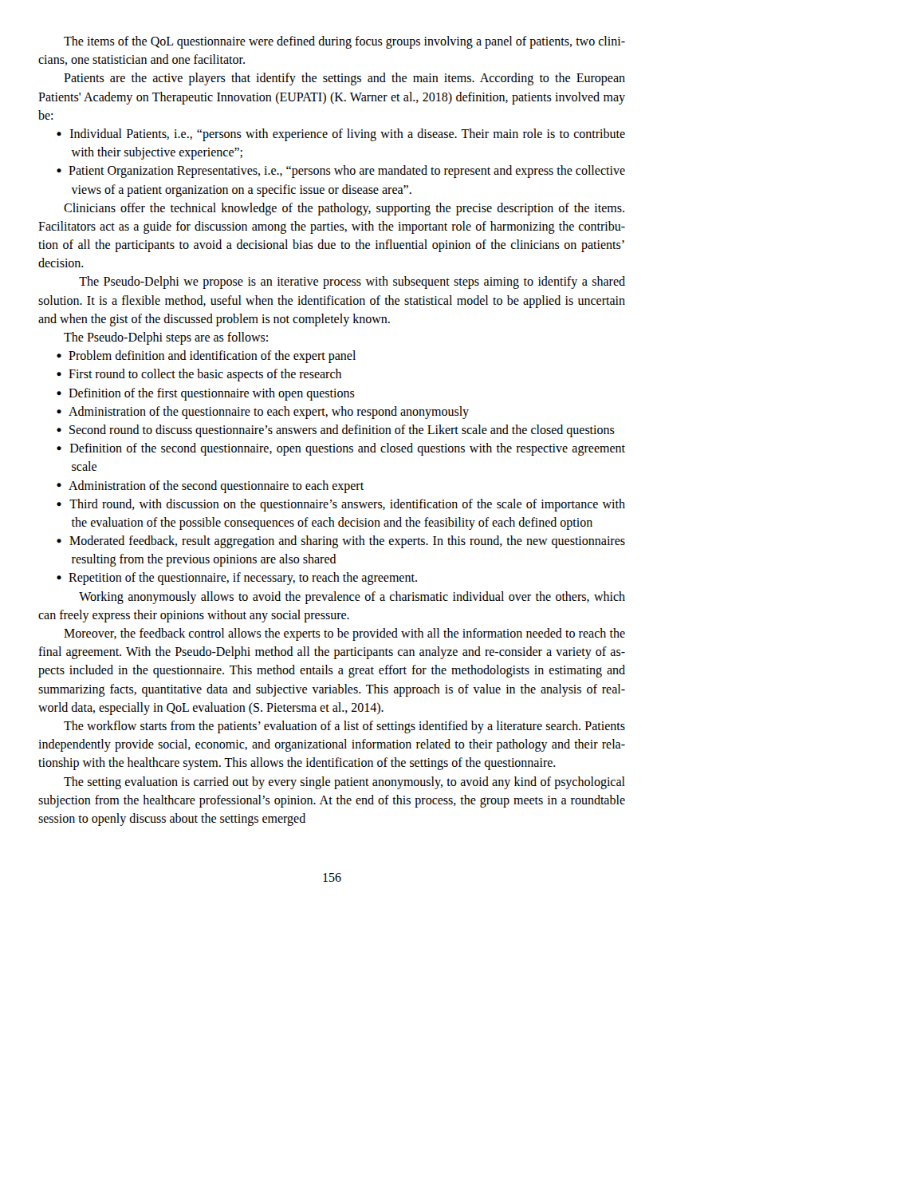The items of the QoL questionnaire were defined during focus groups involving a panel of patients, two clinicians, one statistician and one facilitator.
Patients are the active players that identify the settings and the main items. According to the European Patients' Academy on Therapeutic Innovation (EUPATI) (K. Warner et al., 2018) definition, patients involved may be:
Individual Patients, i.e., “persons with experience of living with a disease. Their main role is to contribute with their subjective experience”;
Patient Organization Representatives, i.e., “persons who are mandated to represent and express the collective views of a patient organization on a specific issue or disease area”.
Clinicians offer the technical knowledge of the pathology, supporting the precise description of the items. Facilitators act as a guide for discussion among the parties, with the important role of harmonizing the contribution of all the participants to avoid a decisional bias due to the influential opinion of the clinicians on patients’ decision.
The Pseudo-Delphi we propose is an iterative process with subsequent steps aiming to identify a shared solution. It is a flexible method, useful when the identification of the statistical model to be applied is uncertain and when the gist of the discussed problem is not completely known.
The Pseudo-Delphi steps are as follows:
Problem definition and identification of the expert panel
First round to collect the basic aspects of the research
Definition of the first questionnaire with open questions
Administration of the questionnaire to each expert, who respond anonymously
Second round to discuss questionnaire’s answers and definition of the Likert scale and the closed questions
Definition of the second questionnaire, open questions and closed questions with the respective agreement scale
Administration of the second questionnaire to each expert
Third round, with discussion on the questionnaire’s answers, identification of the scale of importance with the evaluation of the possible consequences of each decision and the feasibility of each defined option
Moderated feedback, result aggregation and sharing with the experts. In this round, the new questionnaires resulting from the previous opinions are also shared
Repetition of the questionnaire, if necessary, to reach the agreement.
Working anonymously allows to avoid the prevalence of a charismatic individual over the others, which can freely express their opinions without any social pressure.
Moreover, the feedback control allows the experts to be provided with all the information needed to reach the final agreement. With the Pseudo-Delphi method all the participants can analyze and re-consider a variety of aspects included in the questionnaire. This method entails a great effort for the methodologists in estimating and summarizing facts, quantitative data and subjective variables. This approach is of value in the analysis of real-world data, especially in QoL evaluation (S. Pietersma et al., 2014).
The workflow starts from the patients’ evaluation of a list of settings identified by a literature search. Patients independently provide social, economic, and organizational information related to their pathology and their relationship with the healthcare system. This allows the identification of the settings of the questionnaire.
The setting evaluation is carried out by every single patient anonymously, to avoid any kind of psychological subjection from the healthcare professional’s opinion. At the end of this process, the group meets in a roundtable session to openly discuss about the settings emerged
156